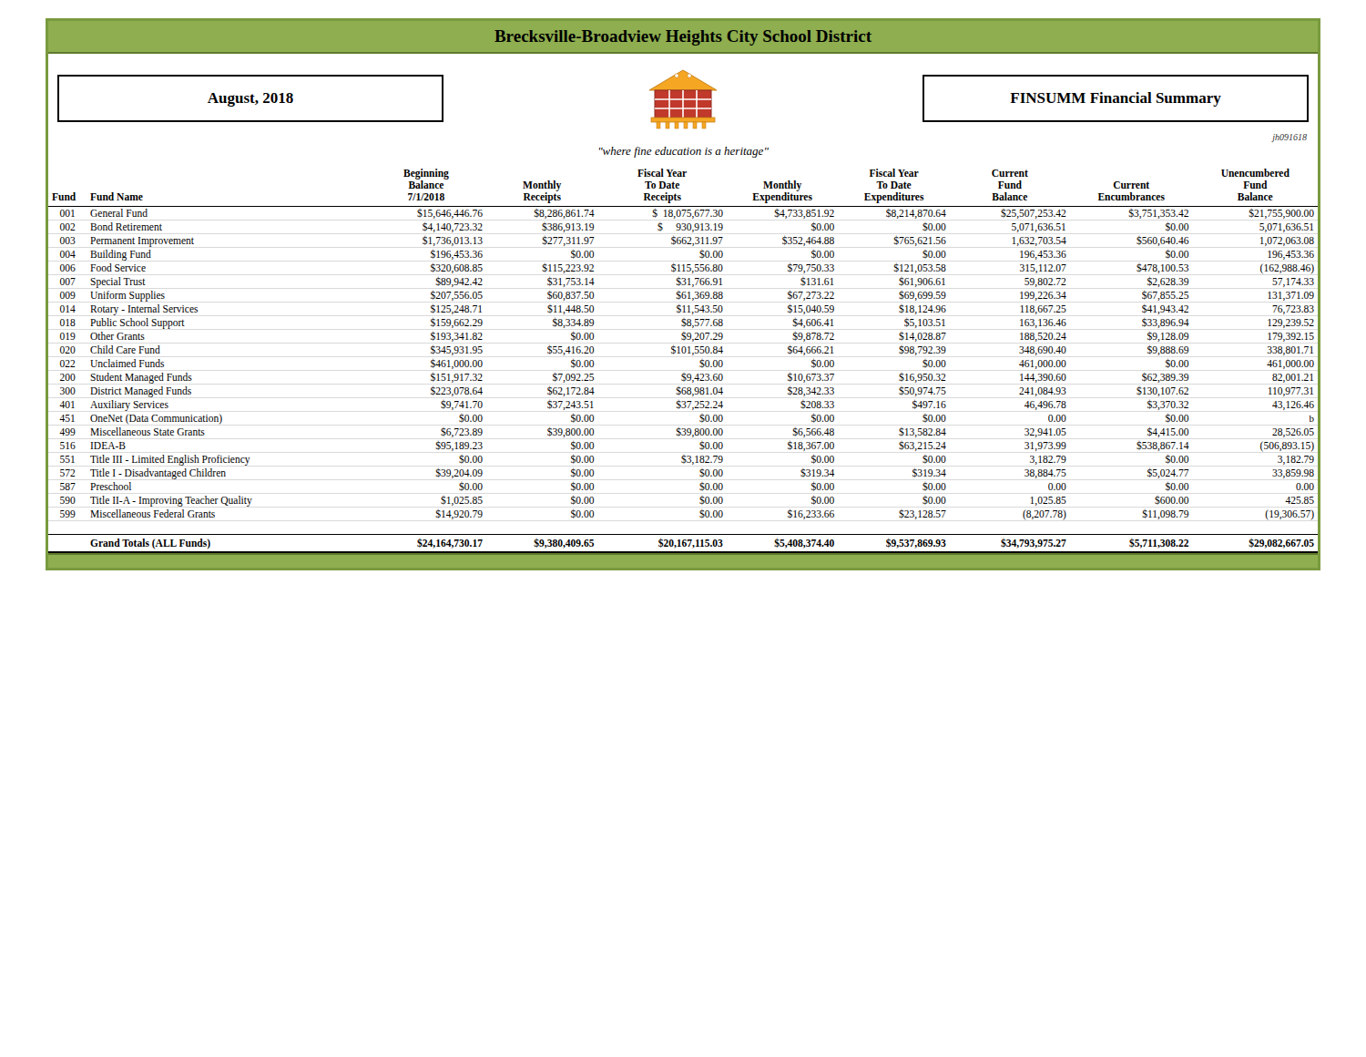Brecksville-Broadview Heights City School District
August, 2018
FINSUMM Financial Summary
jh091618
"where fine education is a heritage"
| Fund | Fund Name | Beginning Balance 7/1/2018 | Monthly Receipts | Fiscal Year To Date Receipts | Monthly Expenditures | Fiscal Year To Date Expenditures | Current Fund Balance | Current Encumbrances | Unencumbered Fund Balance |
| --- | --- | --- | --- | --- | --- | --- | --- | --- | --- |
| 001 | General Fund | $15,646,446.76 | $8,286,861.74 | $ 18,075,677.30 | $4,733,851.92 | $8,214,870.64 | $25,507,253.42 | $3,751,353.42 | $21,755,900.00 |
| 002 | Bond Retirement | $4,140,723.32 | $386,913.19 | $ 930,913.19 | $0.00 | $0.00 | 5,071,636.51 | $0.00 | 5,071,636.51 |
| 003 | Permanent Improvement | $1,736,013.13 | $277,311.97 | $662,311.97 | $352,464.88 | $765,621.56 | 1,632,703.54 | $560,640.46 | 1,072,063.08 |
| 004 | Building Fund | $196,453.36 | $0.00 | $0.00 | $0.00 | $0.00 | 196,453.36 | $0.00 | 196,453.36 |
| 006 | Food Service | $320,608.85 | $115,223.92 | $115,556.80 | $79,750.33 | $121,053.58 | 315,112.07 | $478,100.53 | (162,988.46) |
| 007 | Special Trust | $89,942.42 | $31,753.14 | $31,766.91 | $131.61 | $61,906.61 | 59,802.72 | $2,628.39 | 57,174.33 |
| 009 | Uniform Supplies | $207,556.05 | $60,837.50 | $61,369.88 | $67,273.22 | $69,699.59 | 199,226.34 | $67,855.25 | 131,371.09 |
| 014 | Rotary - Internal Services | $125,248.71 | $11,448.50 | $11,543.50 | $15,040.59 | $18,124.96 | 118,667.25 | $41,943.42 | 76,723.83 |
| 018 | Public School Support | $159,662.29 | $8,334.89 | $8,577.68 | $4,606.41 | $5,103.51 | 163,136.46 | $33,896.94 | 129,239.52 |
| 019 | Other Grants | $193,341.82 | $0.00 | $9,207.29 | $9,878.72 | $14,028.87 | 188,520.24 | $9,128.09 | 179,392.15 |
| 020 | Child Care Fund | $345,931.95 | $55,416.20 | $101,550.84 | $64,666.21 | $98,792.39 | 348,690.40 | $9,888.69 | 338,801.71 |
| 022 | Unclaimed Funds | $461,000.00 | $0.00 | $0.00 | $0.00 | $0.00 | 461,000.00 | $0.00 | 461,000.00 |
| 200 | Student Managed Funds | $151,917.32 | $7,092.25 | $9,423.60 | $10,673.37 | $16,950.32 | 144,390.60 | $62,389.39 | 82,001.21 |
| 300 | District Managed Funds | $223,078.64 | $62,172.84 | $68,981.04 | $28,342.33 | $50,974.75 | 241,084.93 | $130,107.62 | 110,977.31 |
| 401 | Auxiliary Services | $9,741.70 | $37,243.51 | $37,252.24 | $208.33 | $497.16 | 46,496.78 | $3,370.32 | 43,126.46 |
| 451 | OneNet (Data Communication) | $0.00 | $0.00 | $0.00 | $0.00 | $0.00 | 0.00 | $0.00 | b |
| 499 | Miscellaneous State Grants | $6,723.89 | $39,800.00 | $39,800.00 | $6,566.48 | $13,582.84 | 32,941.05 | $4,415.00 | 28,526.05 |
| 516 | IDEA-B | $95,189.23 | $0.00 | $0.00 | $18,367.00 | $63,215.24 | 31,973.99 | $538,867.14 | (506,893.15) |
| 551 | Title III - Limited English Proficiency | $0.00 | $0.00 | $3,182.79 | $0.00 | $0.00 | 3,182.79 | $0.00 | 3,182.79 |
| 572 | Title I - Disadvantaged Children | $39,204.09 | $0.00 | $0.00 | $319.34 | $319.34 | 38,884.75 | $5,024.77 | 33,859.98 |
| 587 | Preschool | $0.00 | $0.00 | $0.00 | $0.00 | $0.00 | 0.00 | $0.00 | 0.00 |
| 590 | Title II-A - Improving Teacher Quality | $1,025.85 | $0.00 | $0.00 | $0.00 | $0.00 | 1,025.85 | $600.00 | 425.85 |
| 599 | Miscellaneous Federal Grants | $14,920.79 | $0.00 | $0.00 | $16,233.66 | $23,128.57 | (8,207.78) | $11,098.79 | (19,306.57) |
| | Grand Totals (ALL Funds) | $24,164,730.17 | $9,380,409.65 | $20,167,115.03 | $5,408,374.40 | $9,537,869.93 | $34,793,975.27 | $5,711,308.22 | $29,082,667.05 |